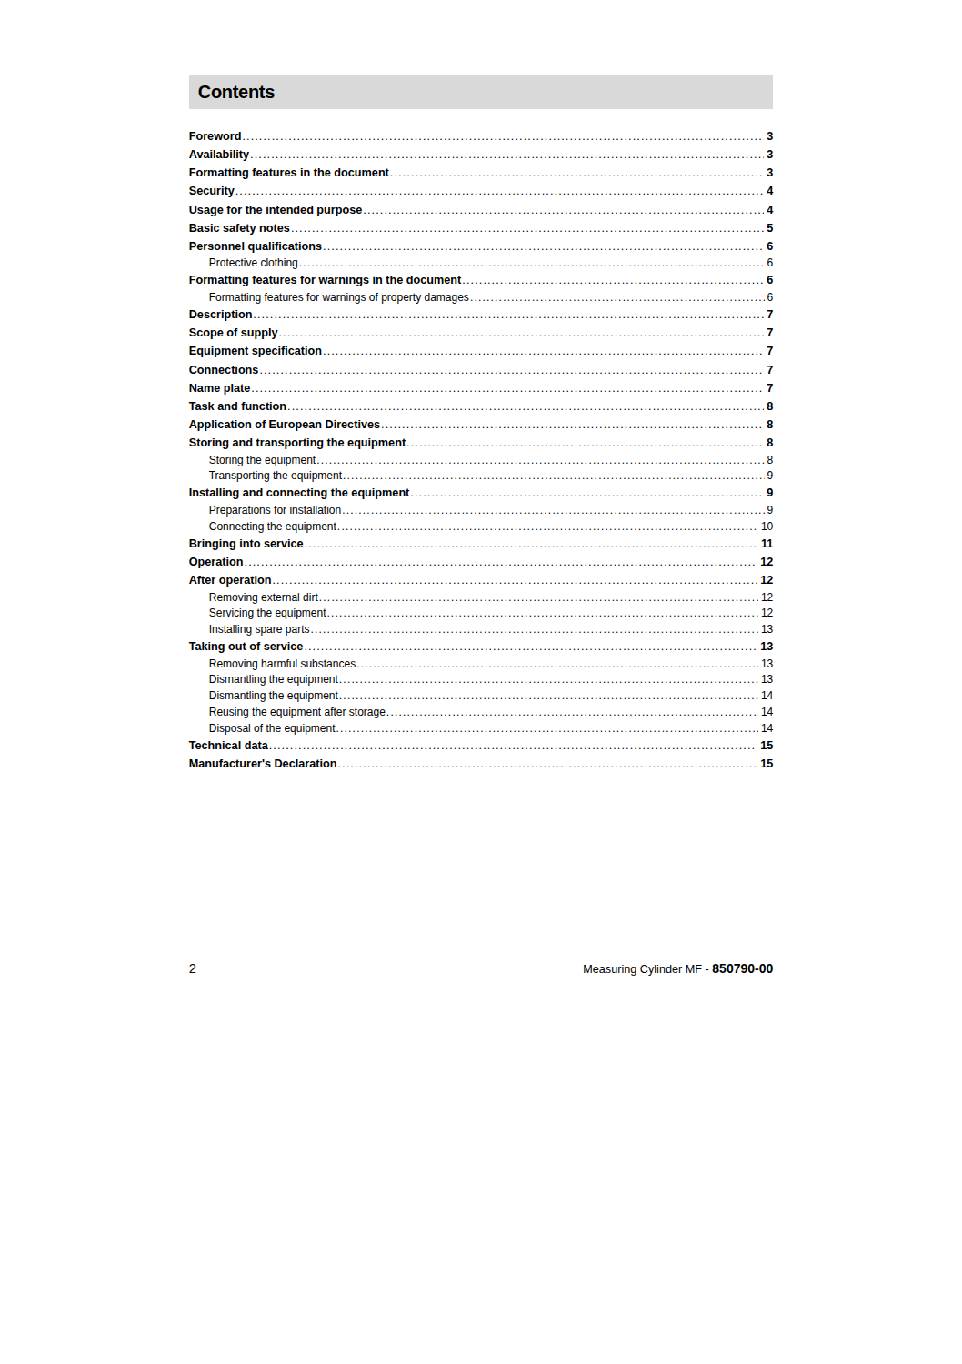Contents
Foreword.................................................................................................................................................. 3
Availability................................................................................................................................................. 3
Formatting features in the document......................................................................................................... 3
Security.................................................................................................................................................... 4
Usage for the intended purpose.............................................................................................................. 4
Basic safety notes......................................................................................................................... 5
Personnel qualifications..................................................................................................................... 6
Protective clothing............................................................................................................................. 6
Formatting features for warnings in the document....................................................................................... 6
Formatting features for warnings of property damages............................................................................ 6
Description................................................................................................................................................ 7
Scope of supply......................................................................................................................... 7
Equipment specification..................................................................................................................... 7
Connections............................................................................................................................. 7
Name plate................................................................................................................................................ 7
Task and function......................................................................................................................... 8
Application of European Directives......................................................................................................... 8
Storing and transporting the equipment......................................................................................................... 8
Storing the equipment............................................................................................................................. 8
Transporting the equipment............................................................................................................................. 9
Installing and connecting the equipment......................................................................................................... 9
Preparations for installation............................................................................................................................. 9
Connecting the equipment............................................................................................................................. 10
Bringing into service......................................................................................................................... 11
Operation................................................................................................................................................ 12
After operation......................................................................................................................... 12
Removing external dirt............................................................................................................................. 12
Servicing the equipment............................................................................................................................. 12
Installing spare parts............................................................................................................................. 13
Taking out of service......................................................................................................................... 13
Removing harmful substances............................................................................................................................. 13
Dismantling the equipment............................................................................................................................. 13
Dismantling the equipment............................................................................................................................. 14
Reusing the equipment after storage............................................................................................................................. 14
Disposal of the equipment............................................................................................................................. 14
Technical data......................................................................................................................... 15
Manufacturer's Declaration......................................................................................................................... 15
2
Measuring Cylinder MF - 850790-00